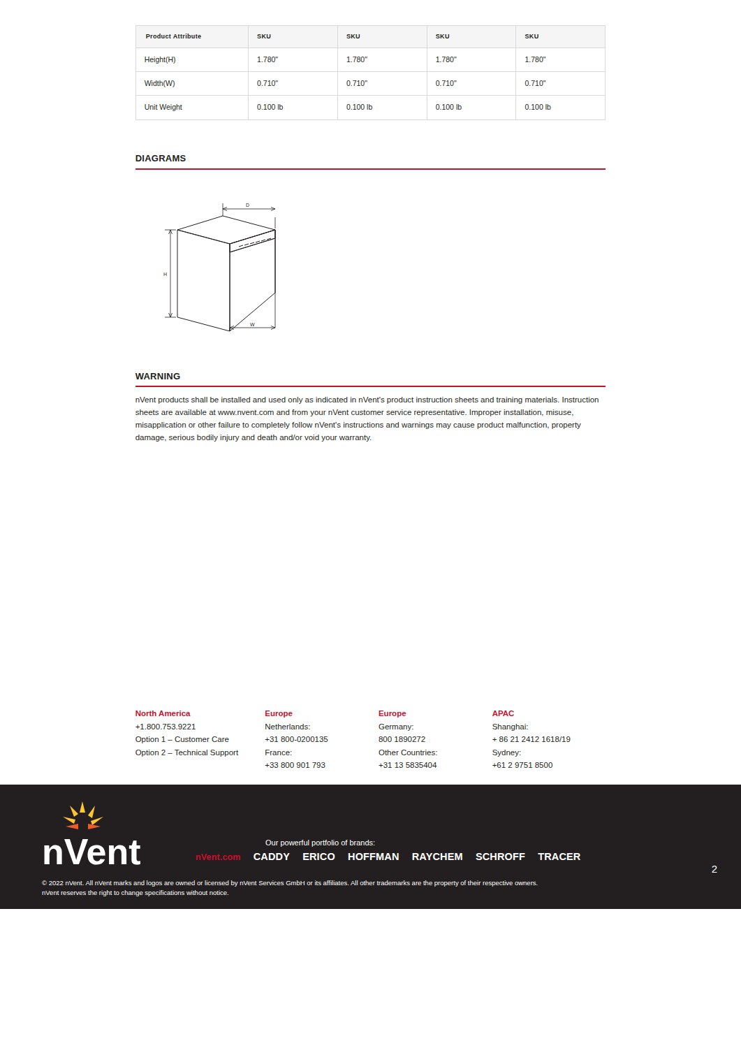| Product Attribute | SKU | SKU | SKU | SKU |
| --- | --- | --- | --- | --- |
| Height(H) | 1.780" | 1.780" | 1.780" | 1.780" |
| Width(W) | 0.710" | 0.710" | 0.710" | 0.710" |
| Unit Weight | 0.100 lb | 0.100 lb | 0.100 lb | 0.100 lb |
Diagrams
D H W
Warning
nVent products shall be installed and used only as indicated in nVent's product instruction sheets and training materials. Instruction sheets are available at www.nvent.com and from your nVent customer service representative. Improper installation, misuse, misapplication or other failure to completely follow nVent's instructions and warnings may cause product malfunction, property damage, serious bodily injury and death and/or void your warranty.
North America
+1.800.753.9221
Option 1 – Customer Care
Option 2 – Technical Support
Europe
Netherlands:
+31 800-0200135
France:
+33 800 901 793
Europe
Germany:
800 1890272
Other Countries:
+31 13 5835404
APAC
Shanghai:
+ 86 21 2412 1618/19
Sydney:
+61 2 9751 8500
nVent
Our powerful portfolio of brands:
nVent.com CADDY ERICO HOFFMAN RAYCHEM SCHROFF TRACER
© 2022 nVent. All nVent marks and logos are owned or licensed by nVent Services GmbH or its affiliates. All other trademarks are the property of their respective owners.
nVent reserves the right to change specifications without notice.
2